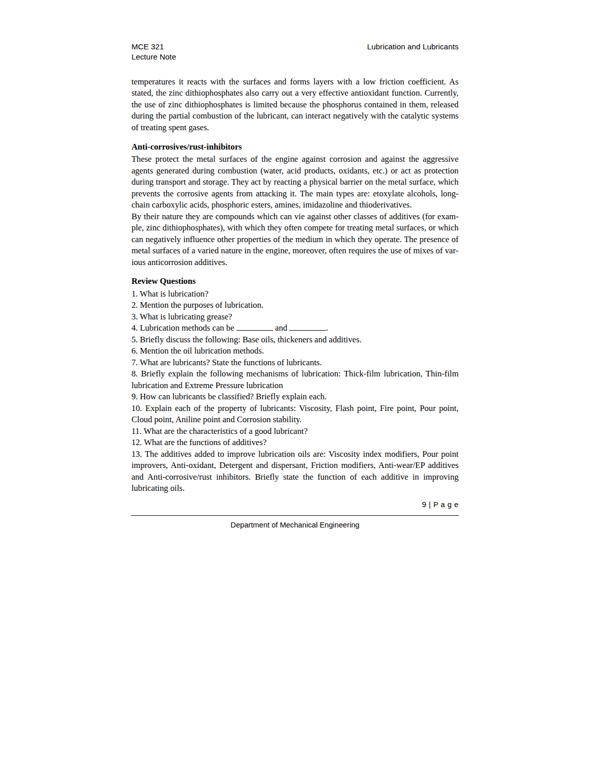MCE 321
Lubrication and Lubricants
Lecture Note
temperatures it reacts with the surfaces and forms layers with a low friction coefficient. As stated, the zinc dithiophosphates also carry out a very effective antioxidant function. Currently, the use of zinc dithiophosphates is limited because the phosphorus contained in them, released during the partial combustion of the lubricant, can interact negatively with the catalytic systems of treating spent gases.
Anti-corrosives/rust-inhibitors
These protect the metal surfaces of the engine against corrosion and against the aggressive agents generated during combustion (water, acid products, oxidants, etc.) or act as protection during transport and storage. They act by reacting a physical barrier on the metal surface, which prevents the corrosive agents from attacking it. The main types are: etoxylate alcohols, long-chain carboxylic acids, phosphoric esters, amines, imidazoline and thioderivatives.
By their nature they are compounds which can vie against other classes of additives (for example, zinc dithiophosphates), with which they often compete for treating metal surfaces, or which can negatively influence other properties of the medium in which they operate. The presence of metal surfaces of a varied nature in the engine, moreover, often requires the use of mixes of various anticorrosion additives.
Review Questions
1. What is lubrication?
2. Mention the purposes of lubrication.
3. What is lubricating grease?
4. Lubrication methods can be and .
5. Briefly discuss the following: Base oils, thickeners and additives.
6. Mention the oil lubrication methods.
7. What are lubricants? State the functions of lubricants.
8. Briefly explain the following mechanisms of lubrication: Thick-film lubrication, Thin-film lubrication and Extreme Pressure lubrication
9. How can lubricants be classified? Briefly explain each.
10. Explain each of the property of lubricants: Viscosity, Flash point, Fire point, Pour point, Cloud point, Aniline point and Corrosion stability.
11. What are the characteristics of a good lubricant?
12. What are the functions of additives?
13. The additives added to improve lubrication oils are: Viscosity index modifiers, Pour point improvers, Anti-oxidant, Detergent and dispersant, Friction modifiers, Anti-wear/EP additives and Anti-corrosive/rust inhibitors. Briefly state the function of each additive in improving lubricating oils.
9 | P a g e
Department of Mechanical Engineering